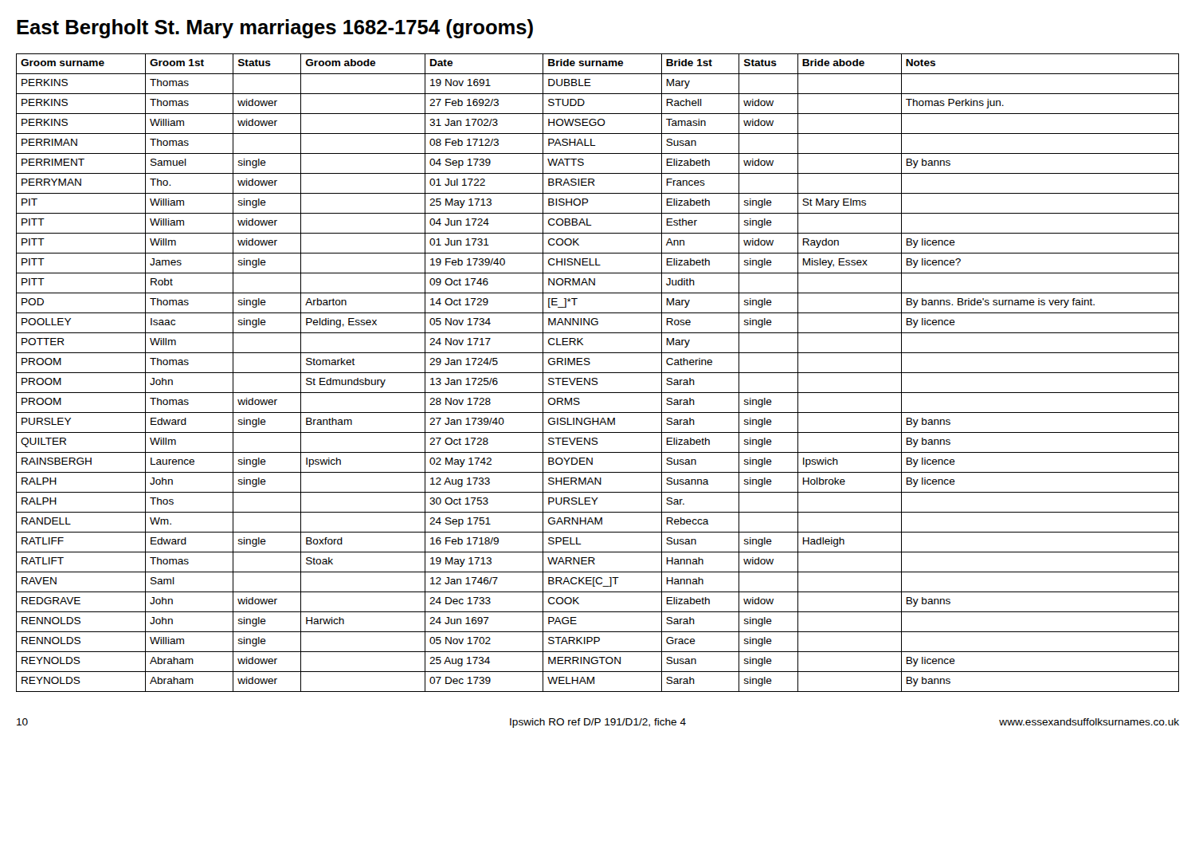East Bergholt St. Mary marriages 1682-1754 (grooms)
| Groom surname | Groom 1st | Status | Groom abode | Date | Bride surname | Bride 1st | Status | Bride abode | Notes |
| --- | --- | --- | --- | --- | --- | --- | --- | --- | --- |
| PERKINS | Thomas | | | 19 Nov 1691 | DUBBLE | Mary | | | |
| PERKINS | Thomas | widower | | 27 Feb 1692/3 | STUDD | Rachell | widow | | Thomas Perkins jun. |
| PERKINS | William | widower | | 31 Jan 1702/3 | HOWSEGO | Tamasin | widow | | |
| PERRIMAN | Thomas | | | 08 Feb 1712/3 | PASHALL | Susan | | | |
| PERRIMENT | Samuel | single | | 04 Sep 1739 | WATTS | Elizabeth | widow | | By banns |
| PERRYMAN | Tho. | widower | | 01 Jul 1722 | BRASIER | Frances | | | |
| PIT | William | single | | 25 May 1713 | BISHOP | Elizabeth | single | St Mary Elms | |
| PITT | William | widower | | 04 Jun 1724 | COBBAL | Esther | single | | |
| PITT | Willm | widower | | 01 Jun 1731 | COOK | Ann | widow | Raydon | By licence |
| PITT | James | single | | 19 Feb 1739/40 | CHISNELL | Elizabeth | single | Misley, Essex | By licence? |
| PITT | Robt | | | 09 Oct 1746 | NORMAN | Judith | | | |
| POD | Thomas | single | Arbarton | 14 Oct 1729 | [E_]*T | Mary | single | | By banns. Bride's surname is very faint. |
| POOLLEY | Isaac | single | Pelding, Essex | 05 Nov 1734 | MANNING | Rose | single | | By licence |
| POTTER | Willm | | | 24 Nov 1717 | CLERK | Mary | | | |
| PROOM | Thomas | | Stomarket | 29 Jan 1724/5 | GRIMES | Catherine | | | |
| PROOM | John | | St Edmundsbury | 13 Jan 1725/6 | STEVENS | Sarah | | | |
| PROOM | Thomas | widower | | 28 Nov 1728 | ORMS | Sarah | single | | |
| PURSLEY | Edward | single | Brantham | 27 Jan 1739/40 | GISLINGHAM | Sarah | single | | By banns |
| QUILTER | Willm | | | 27 Oct 1728 | STEVENS | Elizabeth | single | | By banns |
| RAINSBERGH | Laurence | single | Ipswich | 02 May 1742 | BOYDEN | Susan | single | Ipswich | By licence |
| RALPH | John | single | | 12 Aug 1733 | SHERMAN | Susanna | single | Holbroke | By licence |
| RALPH | Thos | | | 30 Oct 1753 | PURSLEY | Sar. | | | |
| RANDELL | Wm. | | | 24 Sep 1751 | GARNHAM | Rebecca | | | |
| RATLIFF | Edward | single | Boxford | 16 Feb 1718/9 | SPELL | Susan | single | Hadleigh | |
| RATLIFT | Thomas | | Stoak | 19 May 1713 | WARNER | Hannah | widow | | |
| RAVEN | Saml | | | 12 Jan 1746/7 | BRACKE[C_]T | Hannah | | | |
| REDGRAVE | John | widower | | 24 Dec 1733 | COOK | Elizabeth | widow | | By banns |
| RENNOLDS | John | single | Harwich | 24 Jun 1697 | PAGE | Sarah | single | | |
| RENNOLDS | William | single | | 05 Nov 1702 | STARKIPP | Grace | single | | |
| REYNOLDS | Abraham | widower | | 25 Aug 1734 | MERRINGTON | Susan | single | | By licence |
| REYNOLDS | Abraham | widower | | 07 Dec 1739 | WELHAM | Sarah | single | | By banns |
10
Ipswich RO ref D/P 191/D1/2, fiche 4
www.essexandsuffolksurnames.co.uk